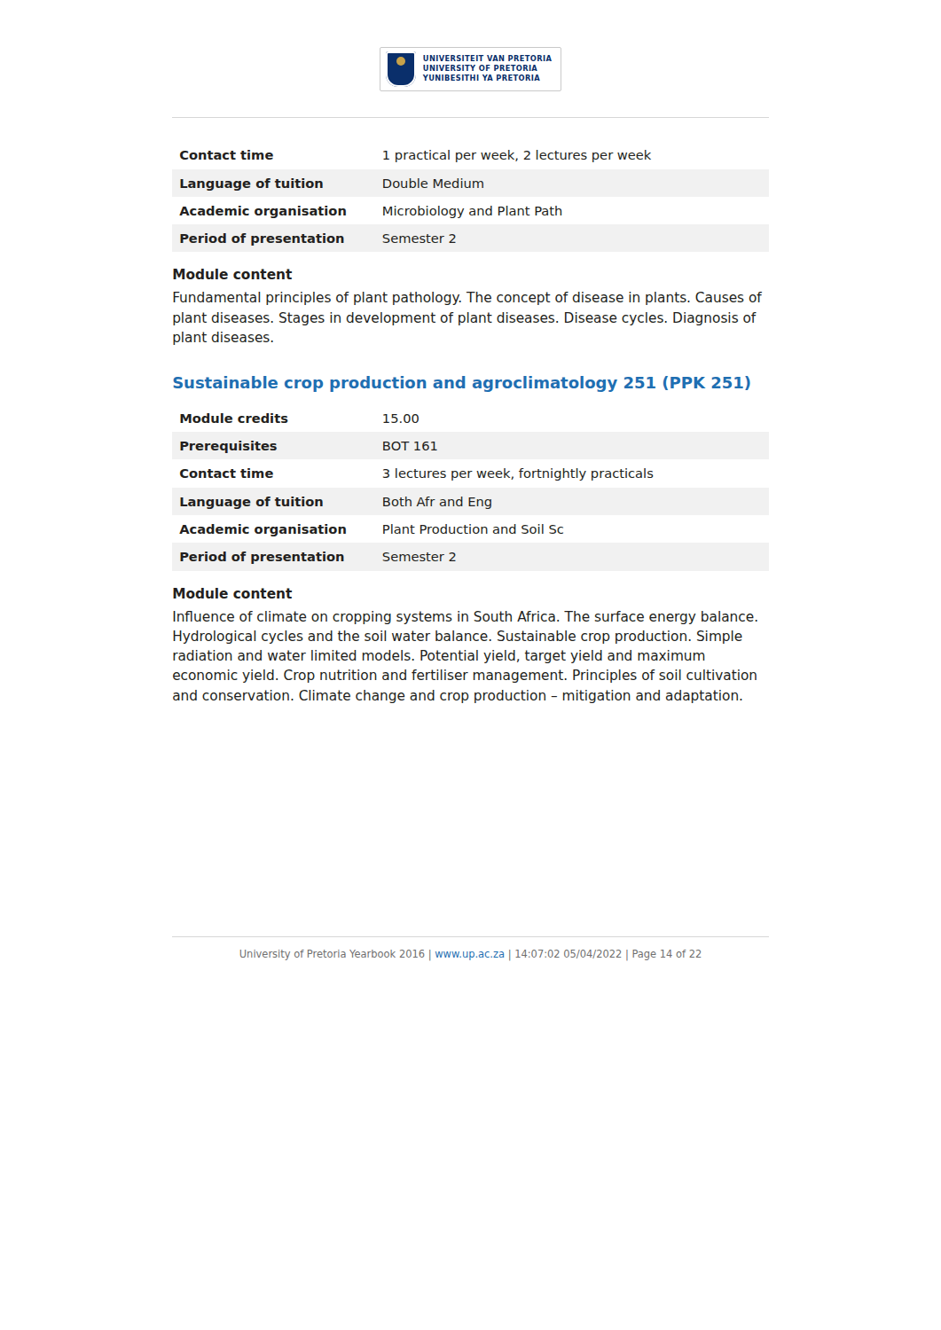| | UNIVERSITEIT VAN PRETORIA UNIVERSITY OF PRETORIA YUNIBESITHI YA PRETORIA |
| Contact time | 1 practical per week, 2 lectures per week |
| Language of tuition | Double Medium |
| Academic organisation | Microbiology and Plant Path |
| Period of presentation | Semester 2 |
Module content
Fundamental principles of plant pathology. The concept of disease in plants. Causes of plant diseases. Stages in development of plant diseases. Disease cycles. Diagnosis of plant diseases.
Sustainable crop production and agroclimatology 251 (PPK 251)
| Module credits | 15.00 |
| Prerequisites | BOT 161 |
| Contact time | 3 lectures per week, fortnightly practicals |
| Language of tuition | Both Afr and Eng |
| Academic organisation | Plant Production and Soil Sc |
| Period of presentation | Semester 2 |
Module content
Influence of climate on cropping systems in South Africa. The surface energy balance. Hydrological cycles and the soil water balance. Sustainable crop production. Simple radiation and water limited models. Potential yield, target yield and maximum economic yield. Crop nutrition and fertiliser management. Principles of soil cultivation and conservation. Climate change and crop production – mitigation and adaptation.
University of Pretoria Yearbook 2016 | www.up.ac.za | 14:07:02 05/04/2022 | Page 14 of 22